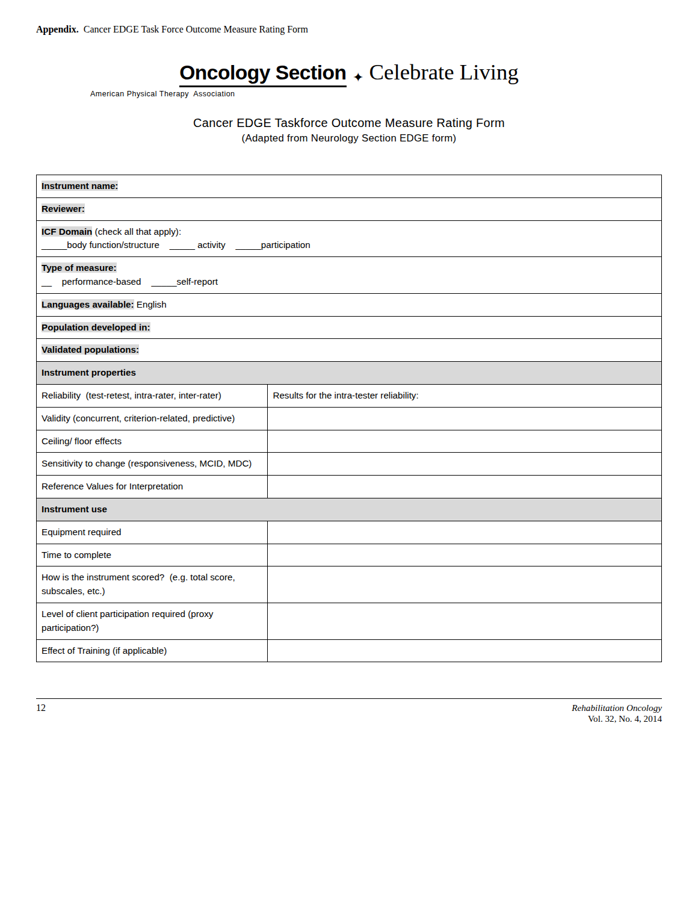Appendix. Cancer EDGE Task Force Outcome Measure Rating Form
Oncology Section ✦ Celebrate Living
American Physical Therapy Association
Cancer EDGE Taskforce Outcome Measure Rating Form
(Adapted from Neurology Section EDGE form)
| Instrument name: |
| Reviewer: |
| ICF Domain (check all that apply): _____ body function/structure _____ activity _____ participation |
| Type of measure: __ performance-based _____ self-report |
| Languages available: English |
| Population developed in: |
| Validated populations: |
| Instrument properties |
| Reliability (test-retest, intra-rater, inter-rater) | Results for the intra-tester reliability: |
| Validity (concurrent, criterion-related, predictive) | |
| Ceiling/ floor effects | |
| Sensitivity to change (responsiveness, MCID, MDC) | |
| Reference Values for Interpretation | |
| Instrument use |
| Equipment required | |
| Time to complete | |
| How is the instrument scored? (e.g. total score, subscales, etc.) | |
| Level of client participation required (proxy participation?) | |
| Effect of Training (if applicable) | |
12
Rehabilitation Oncology
Vol. 32, No. 4, 2014